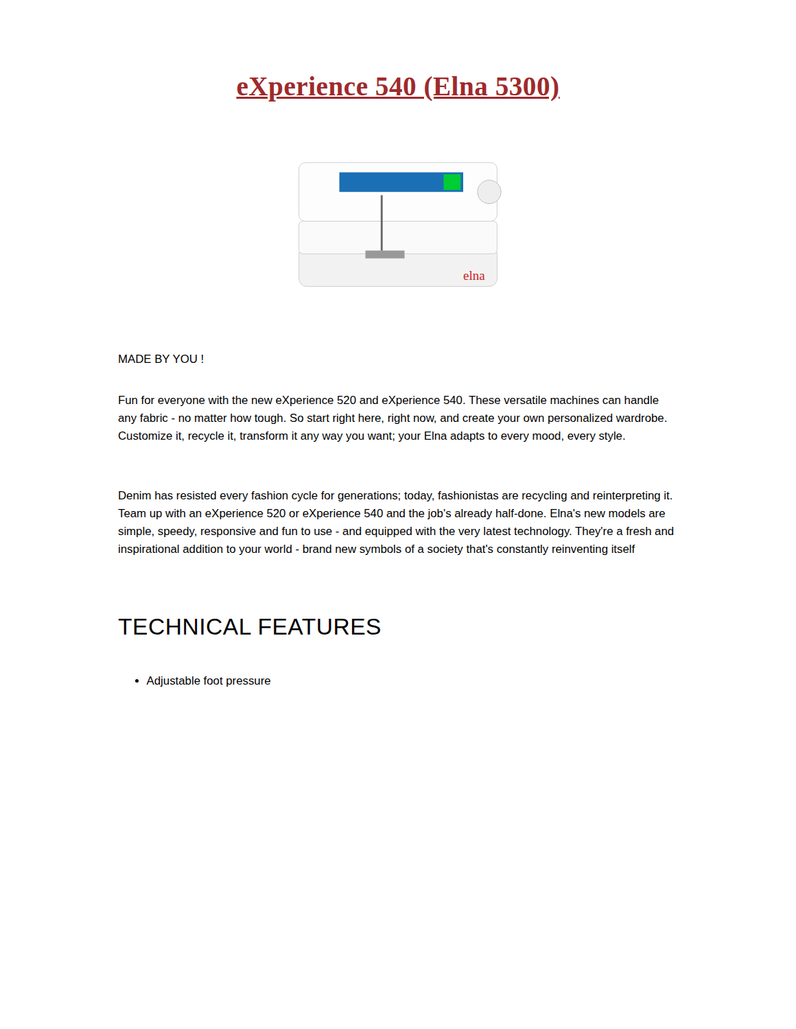eXperience 540 (Elna 5300)
MADE BY YOU !
Fun for everyone with the new eXperience 520 and eXperience 540. These versatile machines can handle any fabric - no matter how tough. So start right here, right now, and create your own personalized wardrobe. Customize it, recycle it, transform it any way you want; your Elna adapts to every mood, every style.
Denim has resisted every fashion cycle for generations; today, fashionistas are recycling and reinterpreting it. Team up with an eXperience 520 or eXperience 540 and the job's already half-done. Elna's new models are simple, speedy, responsive and fun to use - and equipped with the very latest technology. They're a fresh and inspirational addition to your world - brand new symbols of a society that's constantly reinventing itself
TECHNICAL FEATURES
Adjustable foot pressure